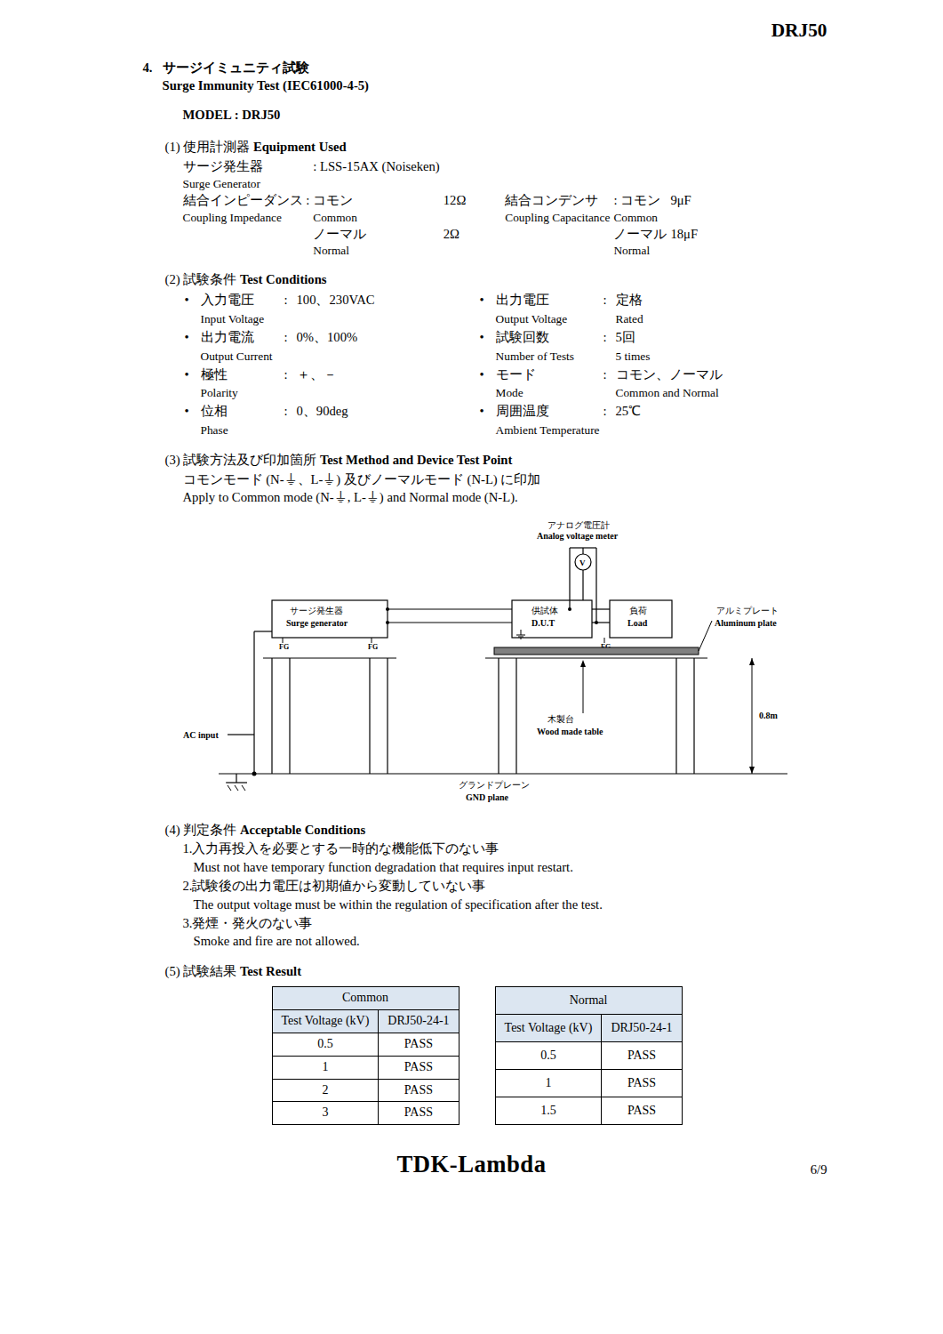DRJ50
4. サージイミュニティ試験 Surge Immunity Test (IEC61000-4-5)
MODEL : DRJ50
(1) 使用計測器 Equipment Used
| サージ発生器 | : LSS-15AX (Noiseken) | | | | |
| Surge Generator | | | | | |
| 結合インピーダンス : | コモン | 12Ω | 結合コンデンサ | : コモン | 9μF |
| Coupling Impedance | Common | | Coupling Capacitance | Common | |
| | ノーマル | 2Ω | | ノーマル | 18μF |
| | Normal | | | Normal | |
(2) 試験条件 Test Conditions
| • | 入力電圧 | : | 100、230VAC | • | 出力電圧 | : | 定格 |
| | Input Voltage | | | | Output Voltage | | Rated |
| • | 出力電流 | : | 0%、100% | • | 試験回数 | : | 5回 |
| | Output Current | | | | Number of Tests | | 5 times |
| • | 極性 | : | ＋、－ | • | モード | : | コモン、ノーマル |
| | Polarity | | | | Mode | | Common and Normal |
| • | 位相 | : | 0、90deg | • | 周囲温度 | : | 25℃ |
| | Phase | | | | Ambient Temperature | | |
(3) 試験方法及び印加箇所 Test Method and Device Test Point
コモンモード (N-⏚、L-⏚) 及びノーマルモード (N-L) に印加
Apply to Common mode (N-⏚, L-⏚) and Normal mode (N-L).
アナログ電圧計 Analog voltage meter V サージ発生器 Surge generator FG FG 供試体 D.U.T 負荷 Load FG アルミプレート Aluminum plate 木製台 Wood made table 0.8m AC input グランドプレーン GND plane
(4) 判定条件 Acceptable Conditions
1.入力再投入を必要とする一時的な機能低下のない事
Must not have temporary function degradation that requires input restart.
2.試験後の出力電圧は初期値から変動していない事
The output voltage must be within the regulation of specification after the test.
3.発煙・発火のない事
Smoke and fire are not allowed.
(5) 試験結果 Test Result
| Common |
| --- |
| Test Voltage (kV) | DRJ50-24-1 |
| 0.5 | PASS |
| 1 | PASS |
| 2 | PASS |
| 3 | PASS |
| Normal |
| --- |
| Test Voltage (kV) | DRJ50-24-1 |
| 0.5 | PASS |
| 1 | PASS |
| 1.5 | PASS |
TDK-Lambda 6/9